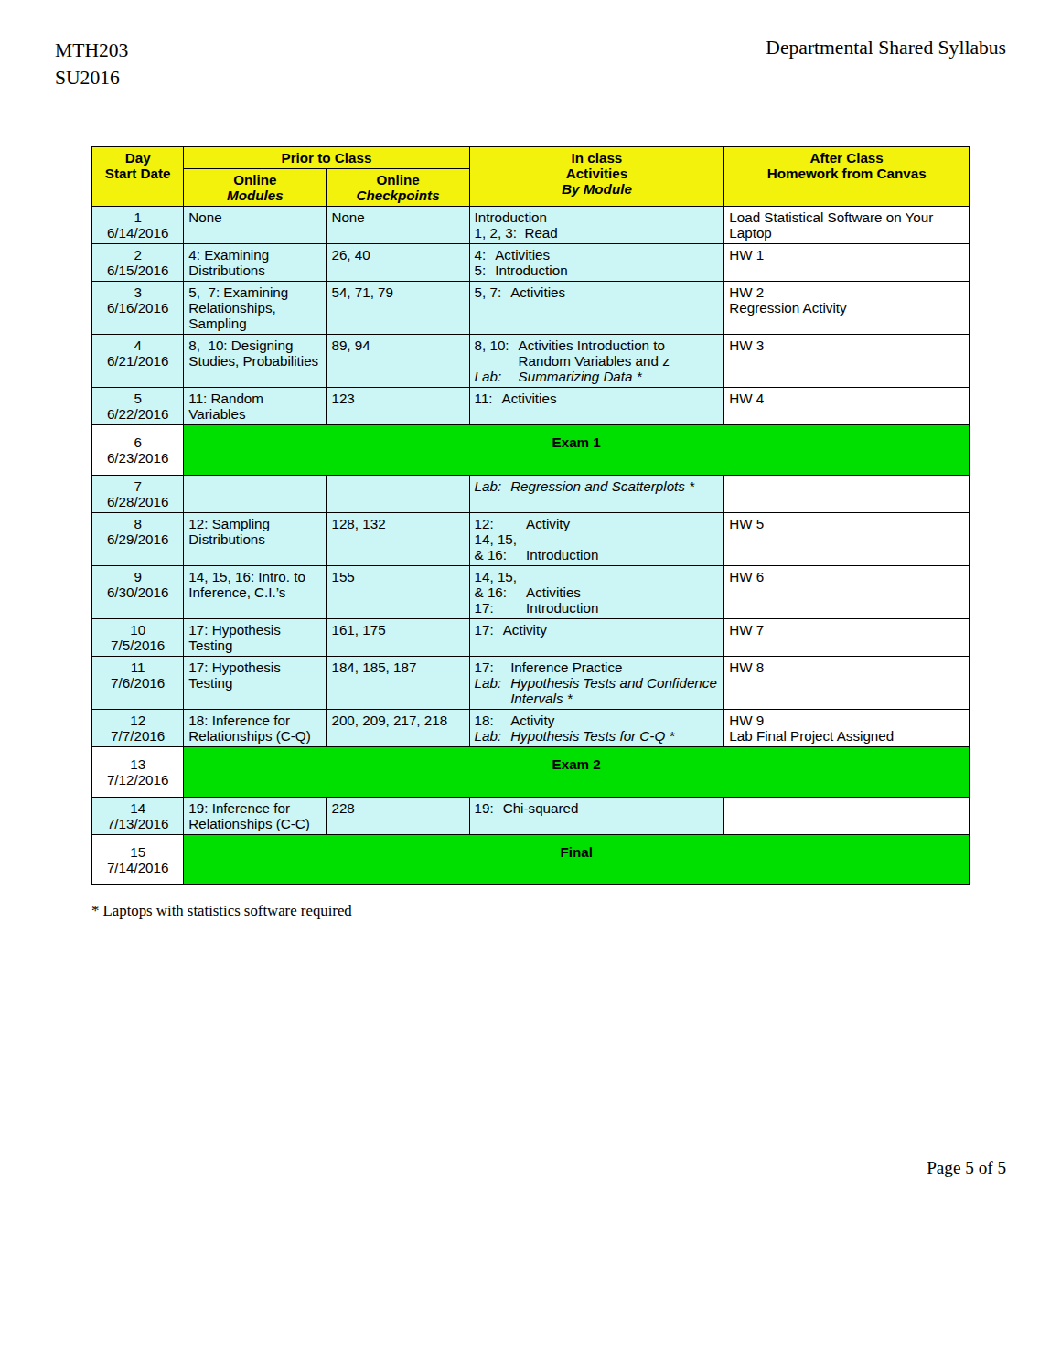MTH203
SU2016
Departmental Shared Syllabus
| Day Start Date | Prior to Class | In class Activities By Module | After Class Homework from Canvas |
| --- | --- | --- | --- |
| Online Modules | Online Checkpoints |
| 1 6/14/2016 | None | None | Introduction 1, 2, 3: Read | Load Statistical Software on Your Laptop |
| 2 6/15/2016 | 4: Examining Distributions | 26, 40 | 4: Activities 5: Introduction | HW 1 |
| 3 6/16/2016 | 5, 7: Examining Relationships, Sampling | 54, 71, 79 | 5, 7: Activities | HW 2 Regression Activity |
| 4 6/21/2016 | 8, 10: Designing Studies, Probabilities | 89, 94 | 8, 10: Activities Introduction to Random Variables and z Lab: Summarizing Data * | HW 3 |
| 5 6/22/2016 | 11: Random Variables | 123 | 11: Activities | HW 4 |
| 6 6/23/2016 | Exam 1 |
| 7 6/28/2016 | | | Lab: Regression and Scatterplots * | |
| 8 6/29/2016 | 12: Sampling Distributions | 128, 132 | 12: Activity 14, 15, & 16: Introduction | HW 5 |
| 9 6/30/2016 | 14, 15, 16: Intro. to Inference, C.I.’s | 155 | 14, 15, & 16: Activities 17: Introduction | HW 6 |
| 10 7/5/2016 | 17: Hypothesis Testing | 161, 175 | 17: Activity | HW 7 |
| 11 7/6/2016 | 17: Hypothesis Testing | 184, 185, 187 | 17: Inference Practice Lab: Hypothesis Tests and Confidence Intervals * | HW 8 |
| 12 7/7/2016 | 18: Inference for Relationships (C-Q) | 200, 209, 217, 218 | 18: Activity Lab: Hypothesis Tests for C-Q * | HW 9 Lab Final Project Assigned |
| 13 7/12/2016 | Exam 2 |
| 14 7/13/2016 | 19: Inference for Relationships (C-C) | 228 | 19: Chi-squared | |
| 15 7/14/2016 | Final |
* Laptops with statistics software required
Page 5 of 5